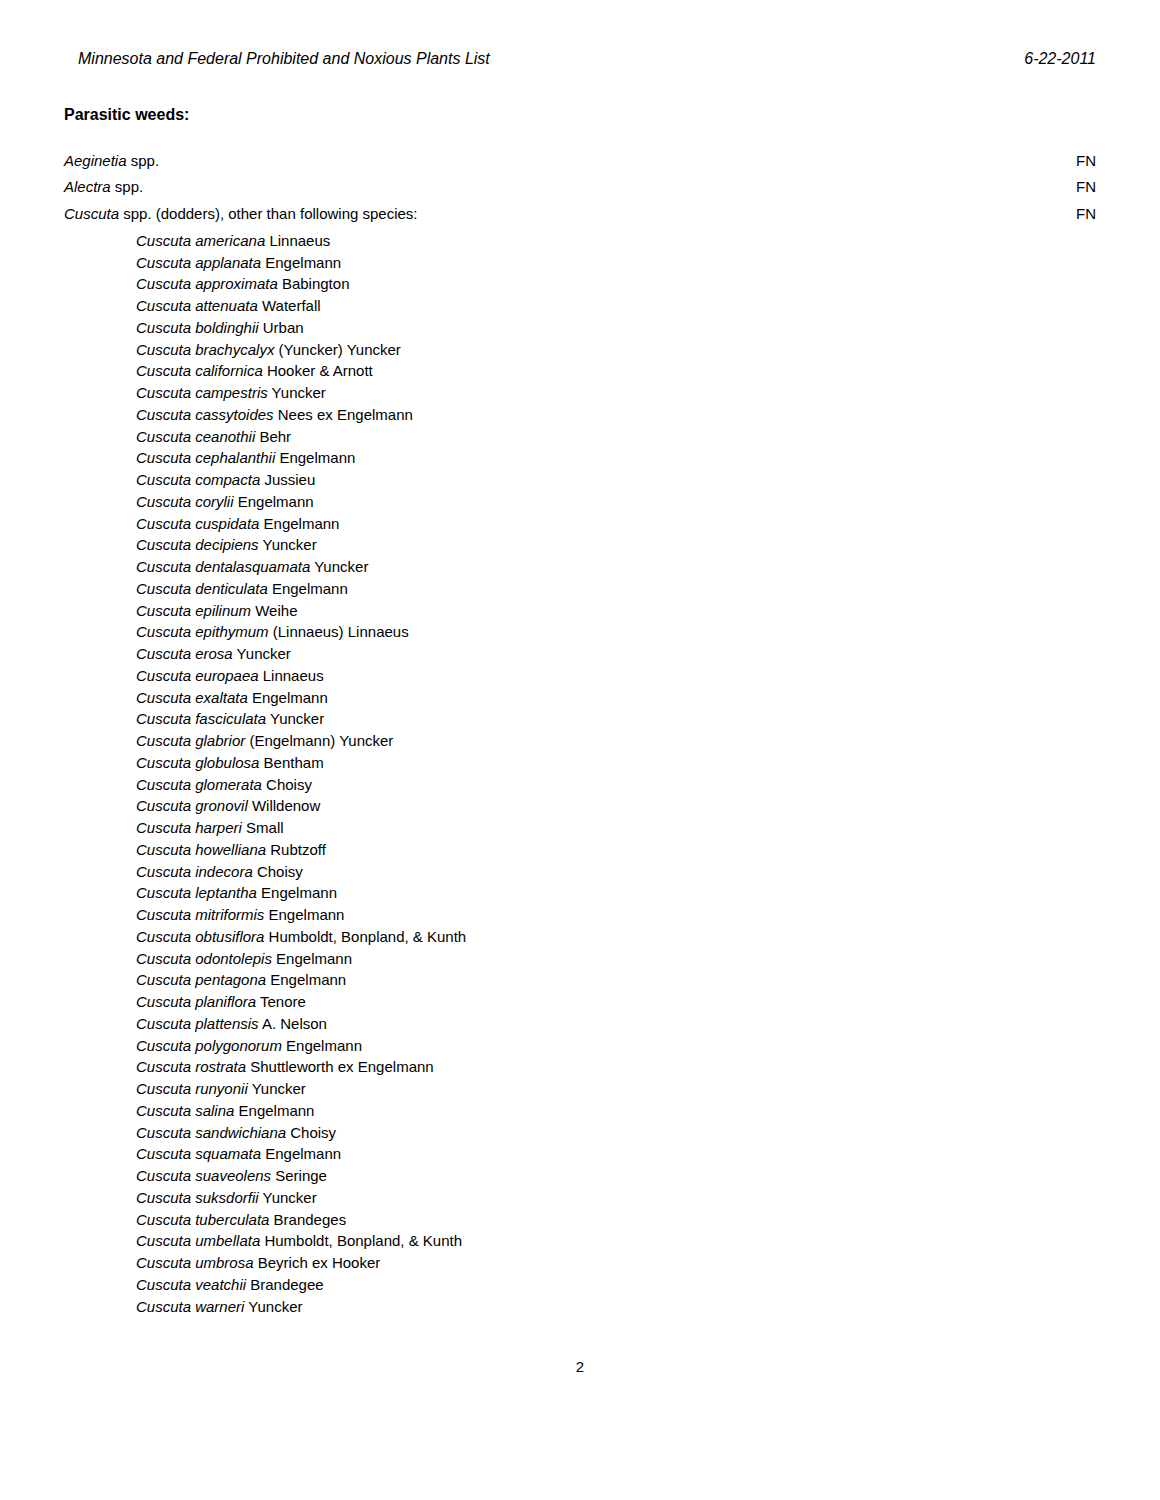Minnesota and Federal Prohibited and Noxious Plants List 6-22-2011
Parasitic weeds:
Aeginetia spp. FN
Alectra spp. FN
Cuscuta spp. (dodders), other than following species: FN
Cuscuta americana Linnaeus
Cuscuta applanata Engelmann
Cuscuta approximata Babington
Cuscuta attenuata Waterfall
Cuscuta boldinghii Urban
Cuscuta brachycalyx (Yuncker) Yuncker
Cuscuta californica Hooker & Arnott
Cuscuta campestris Yuncker
Cuscuta cassytoides Nees ex Engelmann
Cuscuta ceanothii Behr
Cuscuta cephalanthii Engelmann
Cuscuta compacta Jussieu
Cuscuta corylii Engelmann
Cuscuta cuspidata Engelmann
Cuscuta decipiens Yuncker
Cuscuta dentalasquamata Yuncker
Cuscuta denticulata Engelmann
Cuscuta epilinum Weihe
Cuscuta epithymum (Linnaeus) Linnaeus
Cuscuta erosa Yuncker
Cuscuta europaea Linnaeus
Cuscuta exaltata Engelmann
Cuscuta fasciculata Yuncker
Cuscuta glabrior (Engelmann) Yuncker
Cuscuta globulosa Bentham
Cuscuta glomerata Choisy
Cuscuta gronovil Willdenow
Cuscuta harperi Small
Cuscuta howelliana Rubtzoff
Cuscuta indecora Choisy
Cuscuta leptantha Engelmann
Cuscuta mitriformis Engelmann
Cuscuta obtusiflora Humboldt, Bonpland, & Kunth
Cuscuta odontolepis Engelmann
Cuscuta pentagona Engelmann
Cuscuta planiflora Tenore
Cuscuta plattensis A. Nelson
Cuscuta polygonorum Engelmann
Cuscuta rostrata Shuttleworth ex Engelmann
Cuscuta runyonii Yuncker
Cuscuta salina Engelmann
Cuscuta sandwichiana Choisy
Cuscuta squamata Engelmann
Cuscuta suaveolens Seringe
Cuscuta suksdorfii Yuncker
Cuscuta tuberculata Brandeges
Cuscuta umbellata Humboldt, Bonpland, & Kunth
Cuscuta umbrosa Beyrich ex Hooker
Cuscuta veatchii Brandegee
Cuscuta warneri Yuncker
2